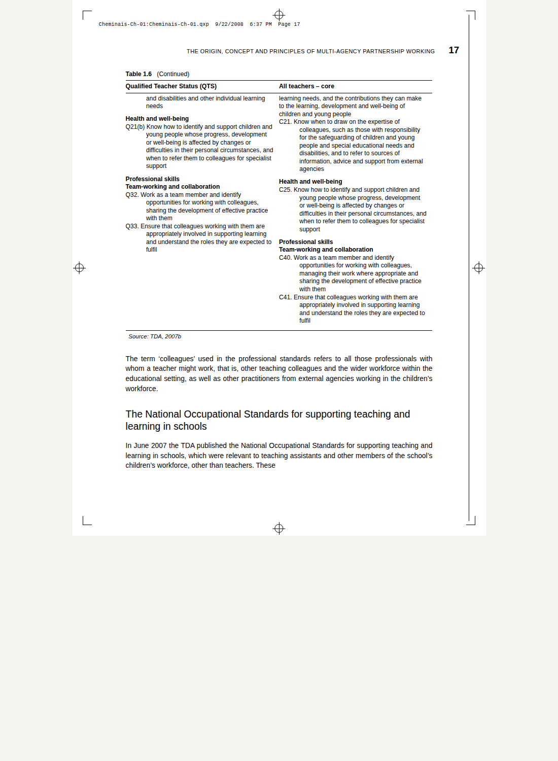Cheminais-Ch-01:Cheminais-Ch-01.qxp 9/22/2008 6:37 PM Page 17
The origin, concept and principles of multi-agency partnership working 17
Table 1.6 (Continued)
| Qualified Teacher Status (QTS) | All teachers – core |
| --- | --- |
| and disabilities and other individual learning needs Health and well-being Q21(b) Know how to identify and support children and young people whose progress, development or well-being is affected by changes or difficulties in their personal circumstances, and when to refer them to colleagues for specialist support Professional skills Team-working and collaboration Q32. Work as a team member and identify opportunities for working with colleagues, sharing the development of effective practice with them Q33. Ensure that colleagues working with them are appropriately involved in supporting learning and understand the roles they are expected to fulfil | learning needs, and the contributions they can make to the learning, development and well-being of children and young people C21. Know when to draw on the expertise of colleagues, such as those with responsibility for the safeguarding of children and young people and special educational needs and disabilities, and to refer to sources of information, advice and support from external agencies Health and well-being C25. Know how to identify and support children and young people whose progress, development or well-being is affected by changes or difficulties in their personal circumstances, and when to refer them to colleagues for specialist support Professional skills Team-working and collaboration C40. Work as a team member and identify opportunities for working with colleagues, managing their work where appropriate and sharing the development of effective practice with them C41. Ensure that colleagues working with them are appropriately involved in supporting learning and understand the roles they are expected to fulfil |
Source: TDA, 2007b
The term ‘colleagues’ used in the professional standards refers to all those professionals with whom a teacher might work, that is, other teaching colleagues and the wider workforce within the educational setting, as well as other practitioners from external agencies working in the children’s workforce.
The National Occupational Standards for supporting teaching and learning in schools
In June 2007 the TDA published the National Occupational Standards for supporting teaching and learning in schools, which were relevant to teaching assistants and other members of the school’s children’s workforce, other than teachers. These